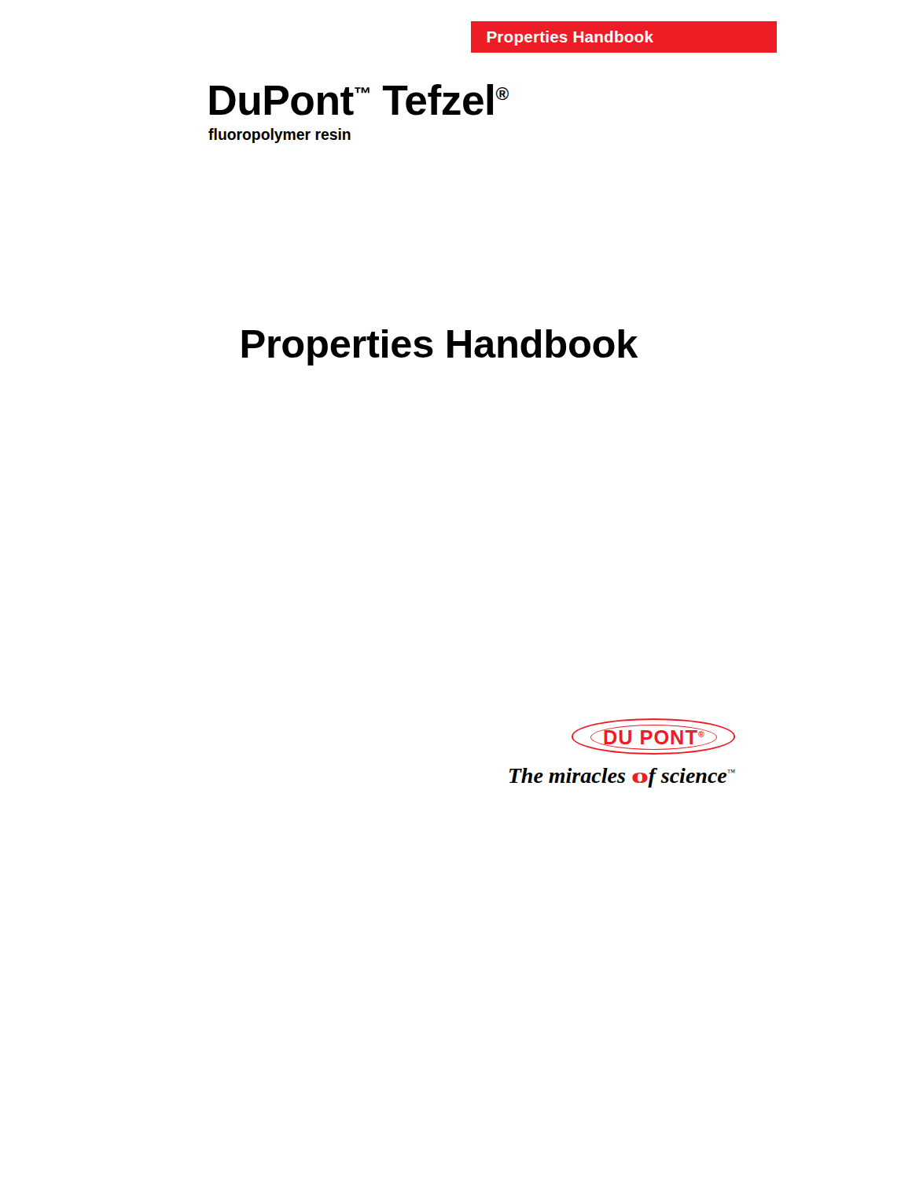Properties Handbook
DuPont™ Tefzel®
fluoropolymer resin
Properties Handbook
DU PONT®
The miracles of science™